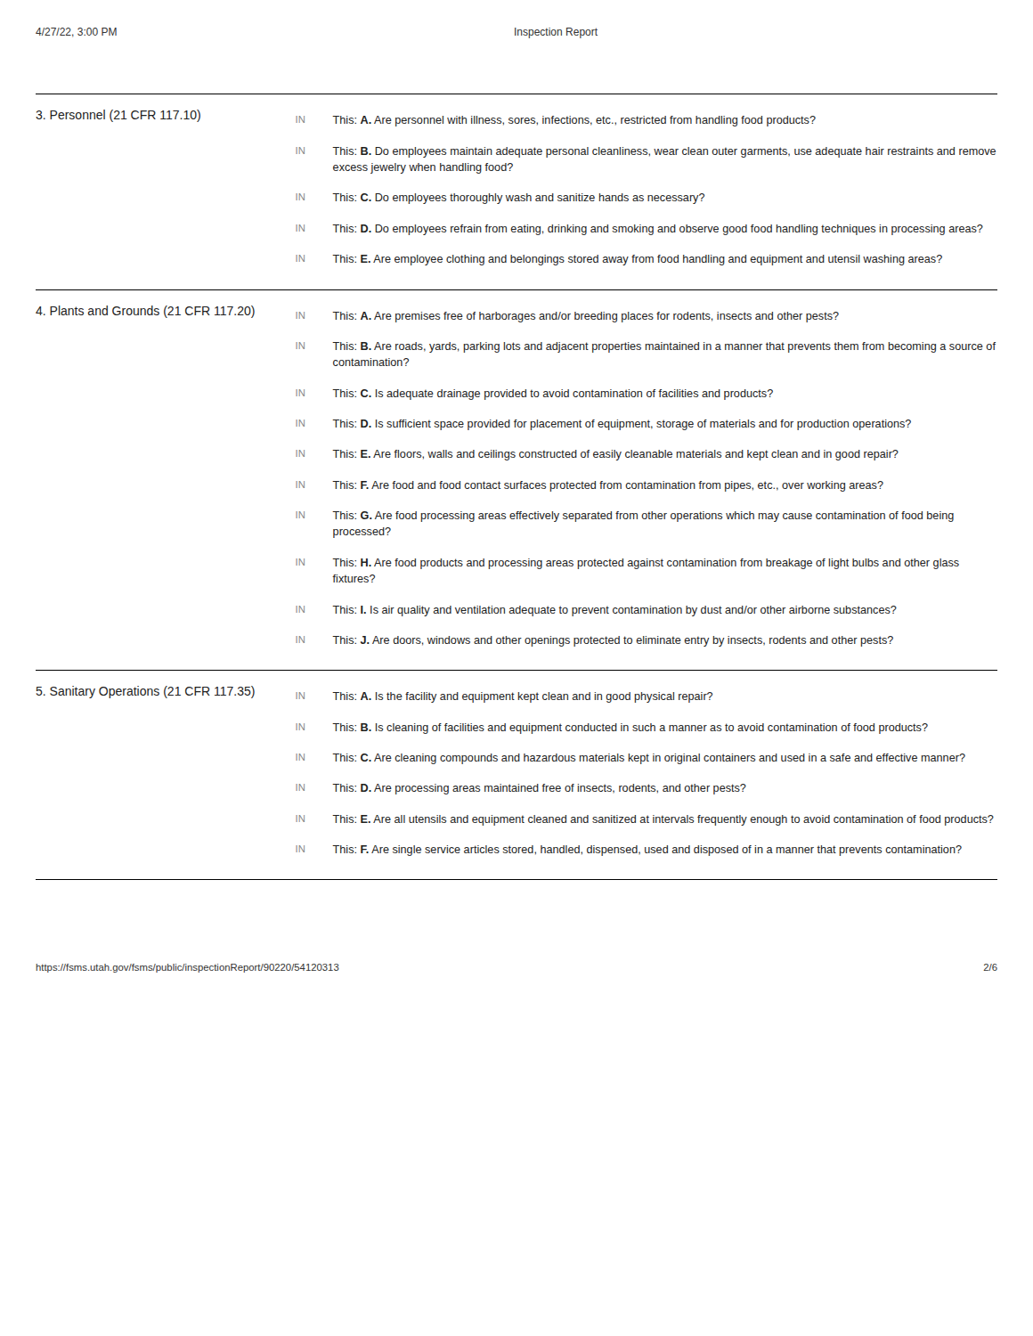4/27/22, 3:00 PM
Inspection Report
| 3. Personnel (21 CFR 117.10) | / IN / This: A. Are personnel with illness, sores, infections, etc., restricted from handling food products? / / IN / This: B. Do employees maintain adequate personal cleanliness, wear clean outer garments, use adequate hair restraints and remove excess jewelry when handling food? / / IN / This: C. Do employees thoroughly wash and sanitize hands as necessary? / / IN / This: D. Do employees refrain from eating, drinking and smoking and observe good food handling techniques in processing areas? / / IN / This: E. Are employee clothing and belongings stored away from food handling and equipment and utensil washing areas? / |
| 4. Plants and Grounds (21 CFR 117.20) | / IN / This: A. Are premises free of harborages and/or breeding places for rodents, insects and other pests? / / IN / This: B. Are roads, yards, parking lots and adjacent properties maintained in a manner that prevents them from becoming a source of contamination? / / IN / This: C. Is adequate drainage provided to avoid contamination of facilities and products? / / IN / This: D. Is sufficient space provided for placement of equipment, storage of materials and for production operations? / / IN / This: E. Are floors, walls and ceilings constructed of easily cleanable materials and kept clean and in good repair? / / IN / This: F. Are food and food contact surfaces protected from contamination from pipes, etc., over working areas? / / IN / This: G. Are food processing areas effectively separated from other operations which may cause contamination of food being processed? / / IN / This: H. Are food products and processing areas protected against contamination from breakage of light bulbs and other glass fixtures? / / IN / This: I. Is air quality and ventilation adequate to prevent contamination by dust and/or other airborne substances? / / IN / This: J. Are doors, windows and other openings protected to eliminate entry by insects, rodents and other pests? / |
| 5. Sanitary Operations (21 CFR 117.35) | / IN / This: A. Is the facility and equipment kept clean and in good physical repair? / / IN / This: B. Is cleaning of facilities and equipment conducted in such a manner as to avoid contamination of food products? / / IN / This: C. Are cleaning compounds and hazardous materials kept in original containers and used in a safe and effective manner? / / IN / This: D. Are processing areas maintained free of insects, rodents, and other pests? / / IN / This: E. Are all utensils and equipment cleaned and sanitized at intervals frequently enough to avoid contamination of food products? / / IN / This: F. Are single service articles stored, handled, dispensed, used and disposed of in a manner that prevents contamination? / |
https://fsms.utah.gov/fsms/public/inspectionReport/90220/54120313
2/6